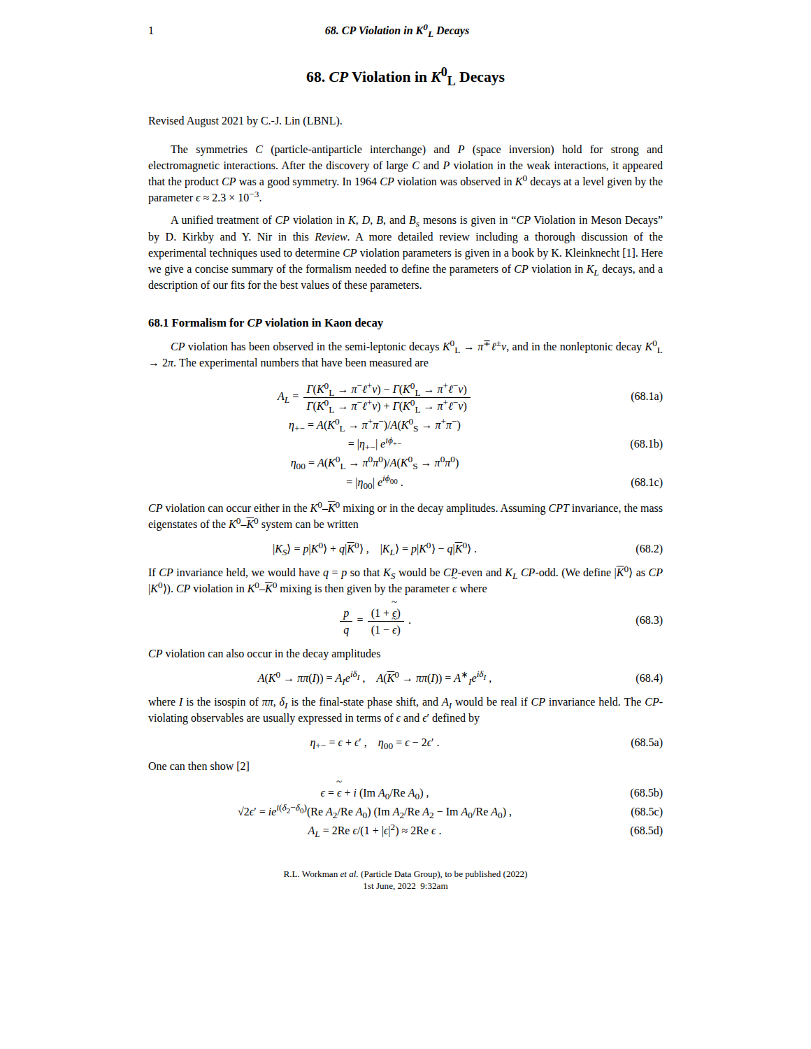1 68. CP Violation in K0L Decays
68. CP Violation in K0L Decays
Revised August 2021 by C.-J. Lin (LBNL).
The symmetries C (particle-antiparticle interchange) and P (space inversion) hold for strong and electromagnetic interactions. After the discovery of large C and P violation in the weak interactions, it appeared that the product CP was a good symmetry. In 1964 CP violation was observed in K0 decays at a level given by the parameter ϵ ≈ 2.3 × 10−3.
A unified treatment of CP violation in K, D, B, and Bs mesons is given in “CP Violation in Meson Decays” by D. Kirkby and Y. Nir in this Review. A more detailed review including a thorough discussion of the experimental techniques used to determine CP violation parameters is given in a book by K. Kleinknecht [1]. Here we give a concise summary of the formalism needed to define the parameters of CP violation in KL decays, and a description of our fits for the best values of these parameters.
68.1 Formalism for CP violation in Kaon decay
CP violation has been observed in the semi-leptonic decays K0L → π∓ℓ±ν, and in the nonleptonic decay K0L → 2π. The experimental numbers that have been measured are
AL = Γ(K0L → π−ℓ+ν) − Γ(K0L → π+ℓ−ν) Γ(K0L → π−ℓ+ν) + Γ(K0L → π+ℓ−ν)
(68.1a)
η+− = A(K0L → π+π−)/A(K0S → π+π−)
= |η+−| eiϕ+−
(68.1b)
η00 = A(K0L → π0π0)/A(K0S → π0π0)
= |η00| eiϕ00 .
(68.1c)
CP violation can occur either in the K0–K0 mixing or in the decay amplitudes. Assuming CPT invariance, the mass eigenstates of the K0–K0 system can be written
|KS⟩ = p|K0⟩ + q|K0⟩ , |KL⟩ = p|K0⟩ − q|K0⟩ .
(68.2)
If CP invariance held, we would have q = p so that KS would be CP-even and KL CP-odd. (We define |K0⟩ as CP |K0⟩). CP violation in K0–K0 mixing is then given by the parameter ϵ where
pq = (1 + ϵ)(1 − ϵ) .
(68.3)
CP violation can also occur in the decay amplitudes
A(K0 → ππ(I)) = AIeiδI , A(K0 → ππ(I)) = A∗IeiδI ,
(68.4)
where I is the isospin of ππ, δI is the final-state phase shift, and AI would be real if CP invariance held. The CP-violating observables are usually expressed in terms of ϵ and ϵ′ defined by
η+− = ϵ + ϵ′ , η00 = ϵ − 2ϵ′ .
(68.5a)
One can then show [2]
ϵ = ϵ + i (Im A0/Re A0) ,
(68.5b)
√2ϵ′ = iei(δ2−δ0)(Re A2/Re A0) (Im A2/Re A2 − Im A0/Re A0) ,
(68.5c)
AL = 2Re ϵ/(1 + |ϵ|2) ≈ 2Re ϵ .
(68.5d)
R.L. Workman et al. (Particle Data Group), to be published (2022)
1st June, 2022 9:32am